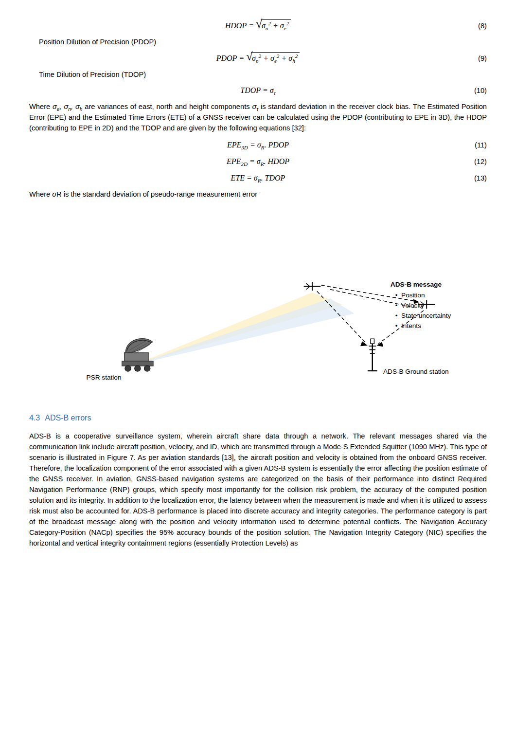HDOP = σn2 + σe2
(8)
Position Dilution of Precision (PDOP)
PDOP = σn2 + σe2 + σh2
(9)
Time Dilution of Precision (TDOP)
TDOP = στ
(10)
Where σe, σn, σh are variances of east, north and height components στ is standard deviation in the receiver clock bias. The Estimated Position Error (EPE) and the Estimated Time Errors (ETE) of a GNSS receiver can be calculated using the PDOP (contributing to EPE in 3D), the HDOP (contributing to EPE in 2D) and the TDOP and are given by the following equations [32]:
EPE3D = σR. PDOP
(11)
EPE2D = σR. HDOP
(12)
ETE = σR. TDOP
(13)
Where σ R is the standard deviation of pseudo-range measurement error
ADS-B Ground station PSR station ADS-B message • Position • Velocity • State uncertainty • Intents
4.3 ADS-B errors
ADS-B is a cooperative surveillance system, wherein aircraft share data through a network. The relevant messages shared via the communication link include aircraft position, velocity, and ID, which are transmitted through a Mode-S Extended Squitter (1090 MHz). This type of scenario is illustrated in Figure 7. As per aviation standards [13], the aircraft position and velocity is obtained from the onboard GNSS receiver. Therefore, the localization component of the error associated with a given ADS-B system is essentially the error affecting the position estimate of the GNSS receiver. In aviation, GNSS-based navigation systems are categorized on the basis of their performance into distinct Required Navigation Performance (RNP) groups, which specify most importantly for the collision risk problem, the accuracy of the computed position solution and its integrity. In addition to the localization error, the latency between when the measurement is made and when it is utilized to assess risk must also be accounted for. ADS-B performance is placed into discrete accuracy and integrity categories. The performance category is part of the broadcast message along with the position and velocity information used to determine potential conflicts. The Navigation Accuracy Category-Position (NACp) specifies the 95% accuracy bounds of the position solution. The Navigation Integrity Category (NIC) specifies the horizontal and vertical integrity containment regions (essentially Protection Levels) as